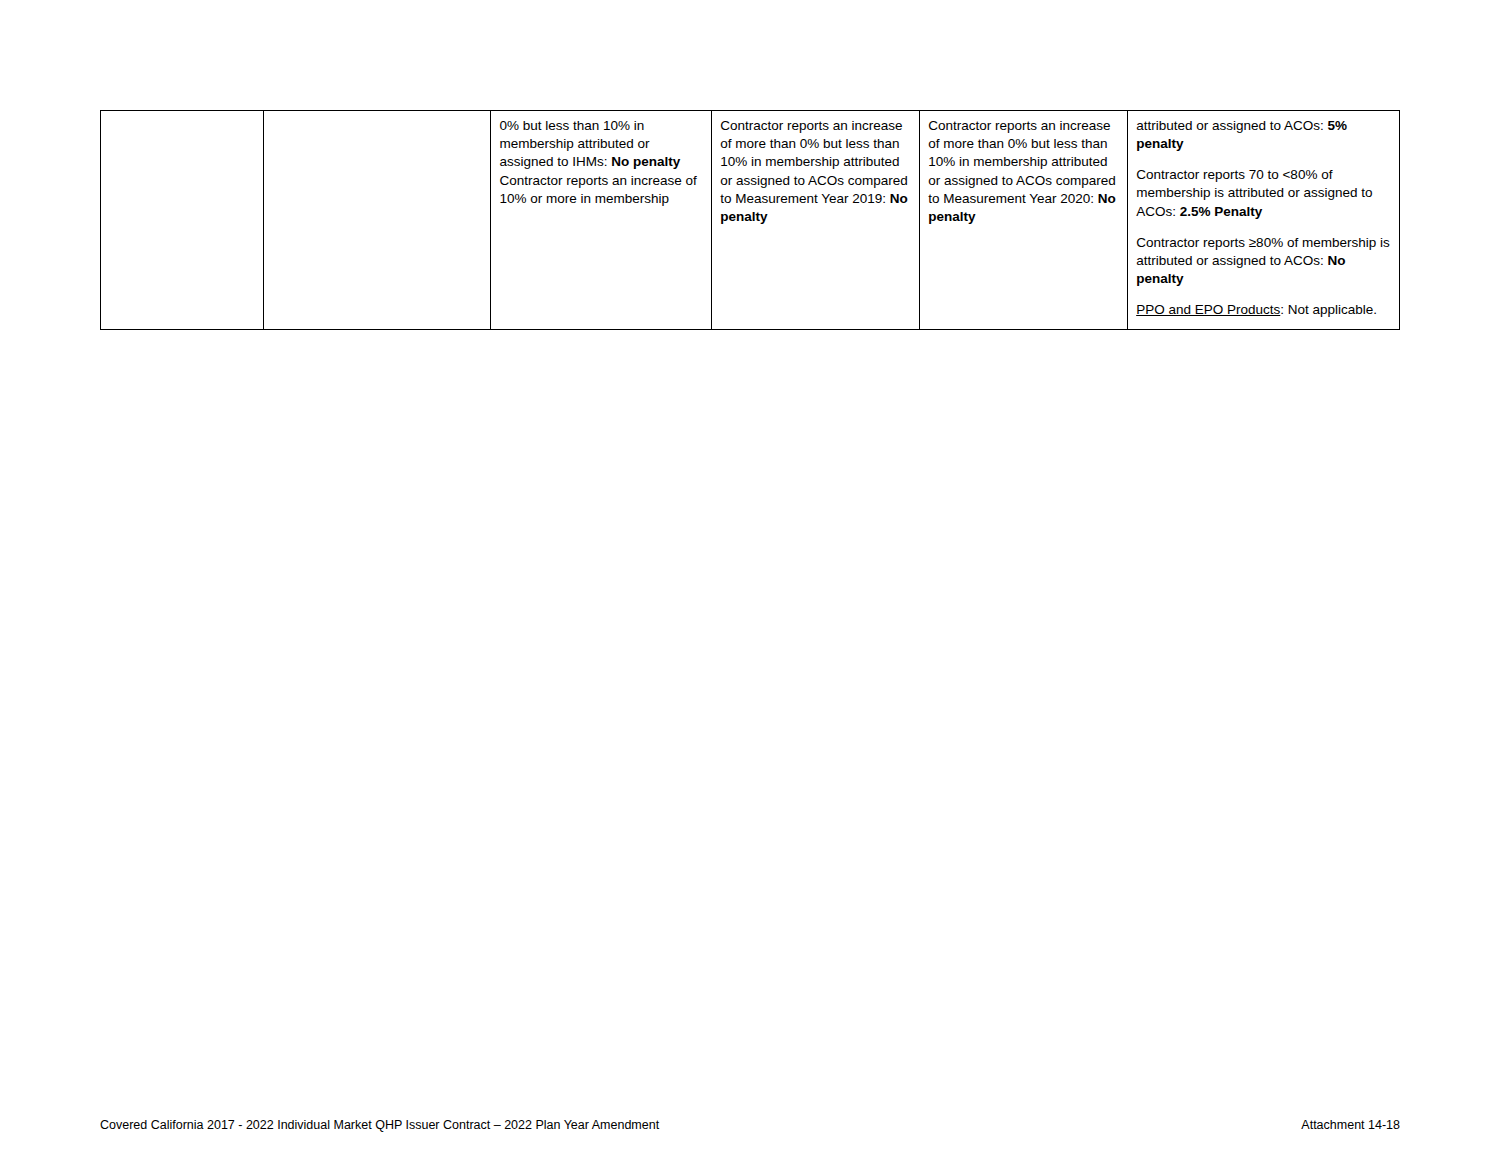| | | 0% but less than 10% in membership attributed or assigned to IHMs: No penalty Contractor reports an increase of 10% or more in membership | Contractor reports an increase of more than 0% but less than 10% in membership attributed or assigned to ACOs compared to Measurement Year 2019: No penalty | Contractor reports an increase of more than 0% but less than 10% in membership attributed or assigned to ACOs compared to Measurement Year 2020: No penalty | attributed or assigned to ACOs: 5% penalty Contractor reports 70 to <80% of membership is attributed or assigned to ACOs: 2.5% Penalty Contractor reports ≥80% of membership is attributed or assigned to ACOs: No penalty PPO and EPO Products : Not applicable. |
Covered California 2017 - 2022 Individual Market QHP Issuer Contract – 2022 Plan Year Amendment
Attachment 14-18